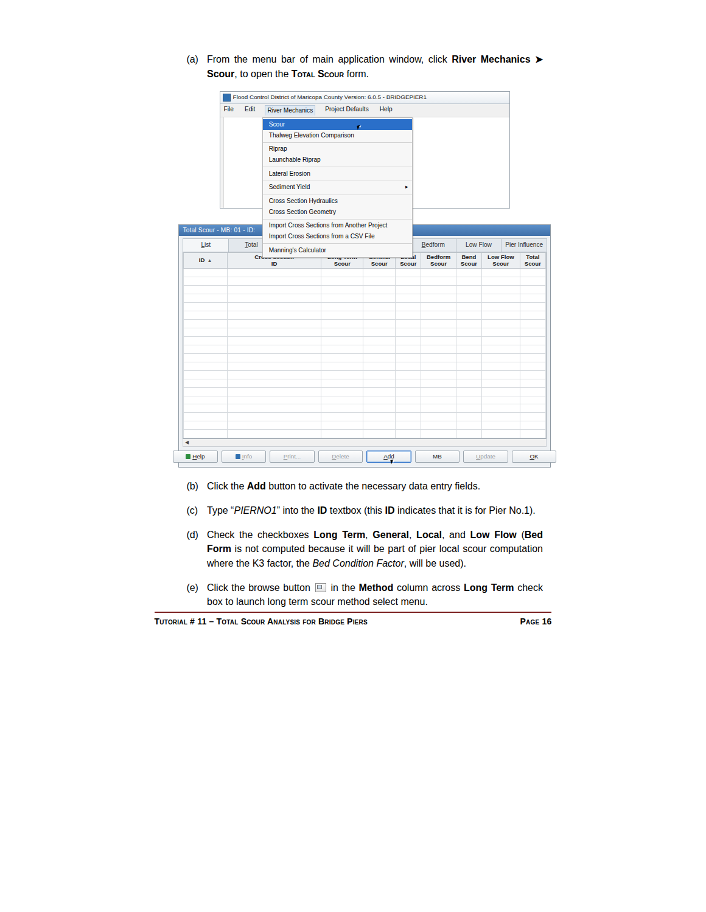(a) From the menu bar of main application window, click River Mechanics ➤ Scour, to open the Total Scour form.
Flood Control District of Maricopa County Version: 6.0.5 - BRIDGEPIER1
File Edit River Mechanics Project Defaults Help
Scour
Thalweg Elevation Comparison
Riprap
Launchable Riprap
Lateral Erosion
Sediment Yield▸
Cross Section Hydraulics
Cross Section Geometry
Import Cross Sections from Another Project
Import Cross Sections from a CSV File
Manning's Calculator
Total Scour - MB: 01 - ID:
List
Total
Long Term
General
Local
Bedform
Low Flow
Pier Influence
| ID ▲ | Cross Section ID | Long Term Scour | General Scour | Local Scour | Bedform Scour | Bend Scour | Low Flow Scour | Total Scour |
| --- | --- | --- | --- | --- | --- | --- | --- | --- |
◀
Help
Info
Print...
Delete
Add
MB
Update
OK
(b) Click the Add button to activate the necessary data entry fields.
(c) Type “PIERNO1” into the ID textbox (this ID indicates that it is for Pier No.1).
(d) Check the checkboxes Long Term, General, Local, and Low Flow (Bed Form is not computed because it will be part of pier local scour computation where the K3 factor, the Bed Condition Factor, will be used).
(e) Click the browse button in the Method column across Long Term check box to launch long term scour method select menu.
Tutorial # 11 – Total Scour Analysis for Bridge Piers Page 16